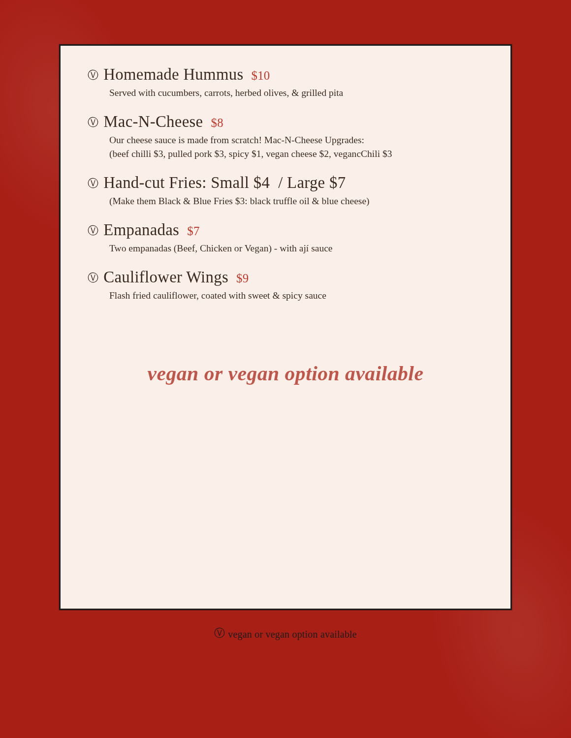Ⓥ Homemade Hummus $10
Served with cucumbers, carrots, herbed olives, & grilled pita
Ⓥ Mac-N-Cheese $8
Our cheese sauce is made from scratch! Mac-N-Cheese Upgrades: (beef chilli $3, pulled pork $3, spicy $1, vegan cheese $2, vegancChili $3
Ⓥ Hand-cut Fries: Small $4 / Large $7
(Make them Black & Blue Fries $3: black truffle oil & blue cheese)
Ⓥ Empanadas $7
Two empanadas (Beef, Chicken or Vegan) - with ají sauce
Ⓥ Cauliflower Wings $9
Flash fried cauliflower, coated with sweet & spicy sauce
vegan or vegan option available
Ⓥvegan or vegan option available